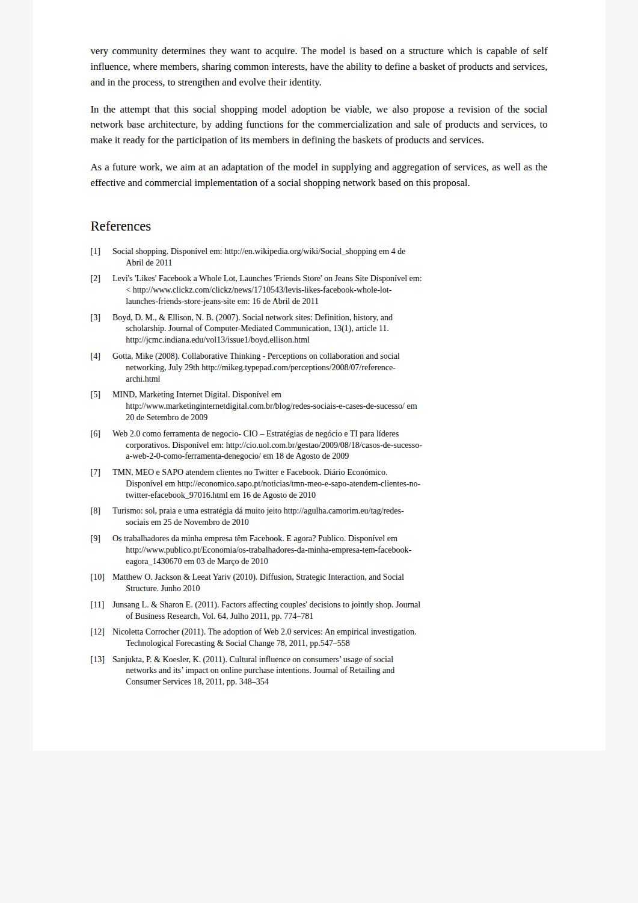very community determines they want to acquire. The model is based on a structure which is capable of self influence, where members, sharing common interests, have the ability to define a basket of products and services, and in the process, to strengthen and evolve their identity.
In the attempt that this social shopping model adoption be viable, we also propose a revision of the social network base architecture, by adding functions for the commercialization and sale of products and services, to make it ready for the participation of its members in defining the baskets of products and services.
As a future work, we aim at an adaptation of the model in supplying and aggregation of services, as well as the effective and commercial implementation of a social shopping network based on this proposal.
References
[1] Social shopping. Disponível em: http://en.wikipedia.org/wiki/Social_shopping em 4 deAbril de 2011
[2] Levi's 'Likes' Facebook a Whole Lot, Launches 'Friends Store' on Jeans Site Disponível em:< http://www.clickz.com/clickz/news/1710543/levis-likes-facebook-whole-lot-launches-friends-store-jeans-site em: 16 de Abril de 2011
[3] Boyd, D. M., & Ellison, N. B. (2007). Social network sites: Definition, history, andscholarship. Journal of Computer-Mediated Communication, 13(1), article 11. http://jcmc.indiana.edu/vol13/issue1/boyd.ellison.html
[4] Gotta, Mike (2008). Collaborative Thinking - Perceptions on collaboration and socialnetworking, July 29th http://mikeg.typepad.com/perceptions/2008/07/reference-archi.html
[5] MIND, Marketing Internet Digital. Disponível emhttp://www.marketinginternetdigital.com.br/blog/redes-sociais-e-cases-de-sucesso/ em 20 de Setembro de 2009
[6] Web 2.0 como ferramenta de negocio- CIO – Estratégias de negócio e TI para líderescorporativos. Disponível em: http://cio.uol.com.br/gestao/2009/08/18/casos-de-sucesso-a-web-2-0-como-ferramenta-denegocio/ em 18 de Agosto de 2009
[7] TMN, MEO e SAPO atendem clientes no Twitter e Facebook. Diário Económico.Disponível em http://economico.sapo.pt/noticias/tmn-meo-e-sapo-atendem-clientes-no-twitter-efacebook_97016.html em 16 de Agosto de 2010
[8] Turismo: sol, praia e uma estratégia dá muito jeito http://agulha.camorim.eu/tag/redes-sociais em 25 de Novembro de 2010
[9] Os trabalhadores da minha empresa têm Facebook. E agora? Publico. Disponível emhttp://www.publico.pt/Economia/os-trabalhadores-da-minha-empresa-tem-facebook-eagora_1430670 em 03 de Março de 2010
[10] Matthew O. Jackson & Leeat Yariv (2010). Diffusion, Strategic Interaction, and SocialStructure. Junho 2010
[11] Junsang L. & Sharon E. (2011). Factors affecting couples' decisions to jointly shop. Journalof Business Research, Vol. 64, Julho 2011, pp. 774–781
[12] Nicoletta Corrocher (2011). The adoption of Web 2.0 services: An empirical investigation.Technological Forecasting & Social Change 78, 2011, pp.547–558
[13] Sanjukta, P. & Koesler, K. (2011). Cultural influence on consumers’ usage of socialnetworks and its’ impact on online purchase intentions. Journal of Retailing and Consumer Services 18, 2011, pp. 348–354